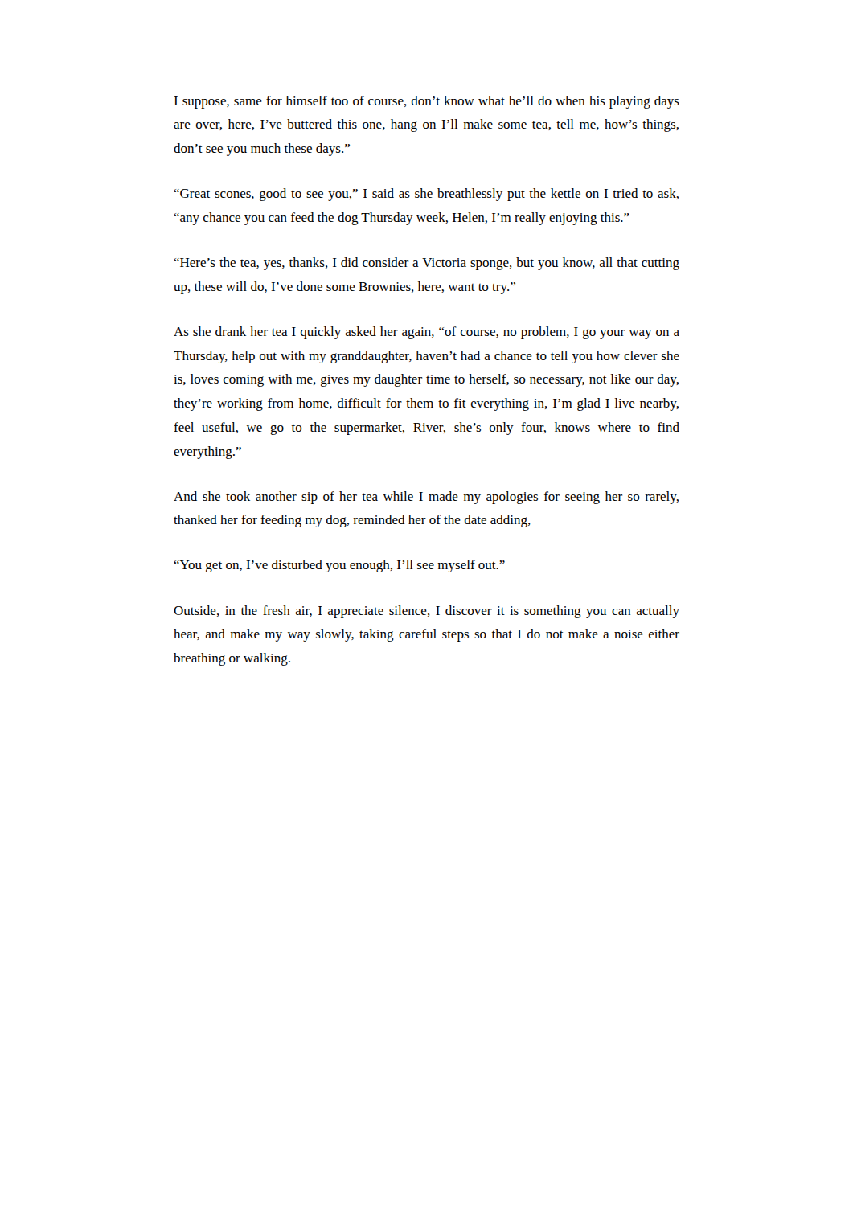I suppose, same for himself too of course, don’t know what he’ll do when his playing days are over, here, I’ve buttered this one, hang on I’ll make some tea, tell me, how’s things, don’t see you much these days.”
“Great scones, good to see you,” I said as she breathlessly put the kettle on I tried to ask, “any chance you can feed the dog Thursday week, Helen, I’m really enjoying this.”
“Here’s the tea, yes, thanks, I did consider a Victoria sponge, but you know, all that cutting up, these will do, I’ve done some Brownies, here, want to try.”
As she drank her tea I quickly asked her again, “of course, no problem, I go your way on a Thursday, help out with my granddaughter, haven’t had a chance to tell you how clever she is, loves coming with me, gives my daughter time to herself, so necessary, not like our day, they’re working from home, difficult for them to fit everything in, I’m glad I live nearby, feel useful, we go to the supermarket, River, she’s only four, knows where to find everything.”
And she took another sip of her tea while I made my apologies for seeing her so rarely, thanked her for feeding my dog, reminded her of the date adding,
“You get on, I’ve disturbed you enough, I’ll see myself out.”
Outside, in the fresh air, I appreciate silence, I discover it is something you can actually hear, and make my way slowly, taking careful steps so that I do not make a noise either breathing or walking.